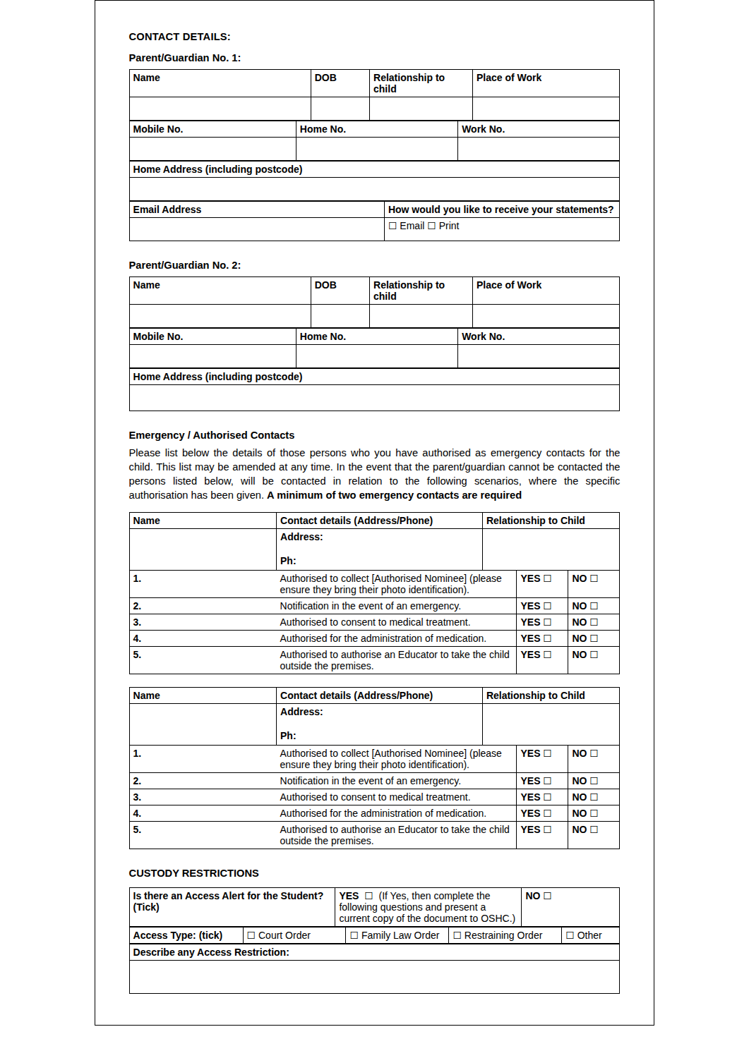CONTACT DETAILS:
Parent/Guardian No. 1:
| Name | DOB | Relationship to child | Place of Work |
| --- | --- | --- | --- |
| Mobile No. | Home No. | Work No. |
| --- | --- | --- |
| Home Address (including postcode) |
| --- |
| Email Address | How would you like to receive your statements? |
| --- | --- |
| | ☐ Email ☐ Print |
Parent/Guardian No. 2:
| Name | DOB | Relationship to child | Place of Work |
| --- | --- | --- | --- |
| Mobile No. | Home No. | Work No. |
| --- | --- | --- |
| Home Address (including postcode) |
| --- |
Emergency / Authorised Contacts
Please list below the details of those persons who you have authorised as emergency contacts for the child. This list may be amended at any time. In the event that the parent/guardian cannot be contacted the persons listed below, will be contacted in relation to the following scenarios, where the specific authorisation has been given. A minimum of two emergency contacts are required
| Name | Contact details (Address/Phone) | Relationship to Child |
| --- | --- | --- |
| | Address: Ph: | |
| 1. | Authorised to collect [Authorised Nominee] (please ensure they bring their photo identification). | YES ☐ | NO ☐ |
| 2. | Notification in the event of an emergency. | YES ☐ | NO ☐ |
| 3. | Authorised to consent to medical treatment. | YES ☐ | NO ☐ |
| 4. | Authorised for the administration of medication. | YES ☐ | NO ☐ |
| 5. | Authorised to authorise an Educator to take the child outside the premises. | YES ☐ | NO ☐ |
| Name | Contact details (Address/Phone) | Relationship to Child |
| --- | --- | --- |
| | Address: Ph: | |
| 1. | Authorised to collect [Authorised Nominee] (please ensure they bring their photo identification). | YES ☐ | NO ☐ |
| 2. | Notification in the event of an emergency. | YES ☐ | NO ☐ |
| 3. | Authorised to consent to medical treatment. | YES ☐ | NO ☐ |
| 4. | Authorised for the administration of medication. | YES ☐ | NO ☐ |
| 5. | Authorised to authorise an Educator to take the child outside the premises. | YES ☐ | NO ☐ |
CUSTODY RESTRICTIONS
| Is there an Access Alert for the Student? (Tick) | YES ☐ (If Yes, then complete the following questions and present a current copy of the document to OSHC.) | NO ☐ |
| Access Type: (tick) | ☐ Court Order | ☐ Family Law Order | ☐ Restraining Order | ☐ Other |
| Describe any Access Restriction: |